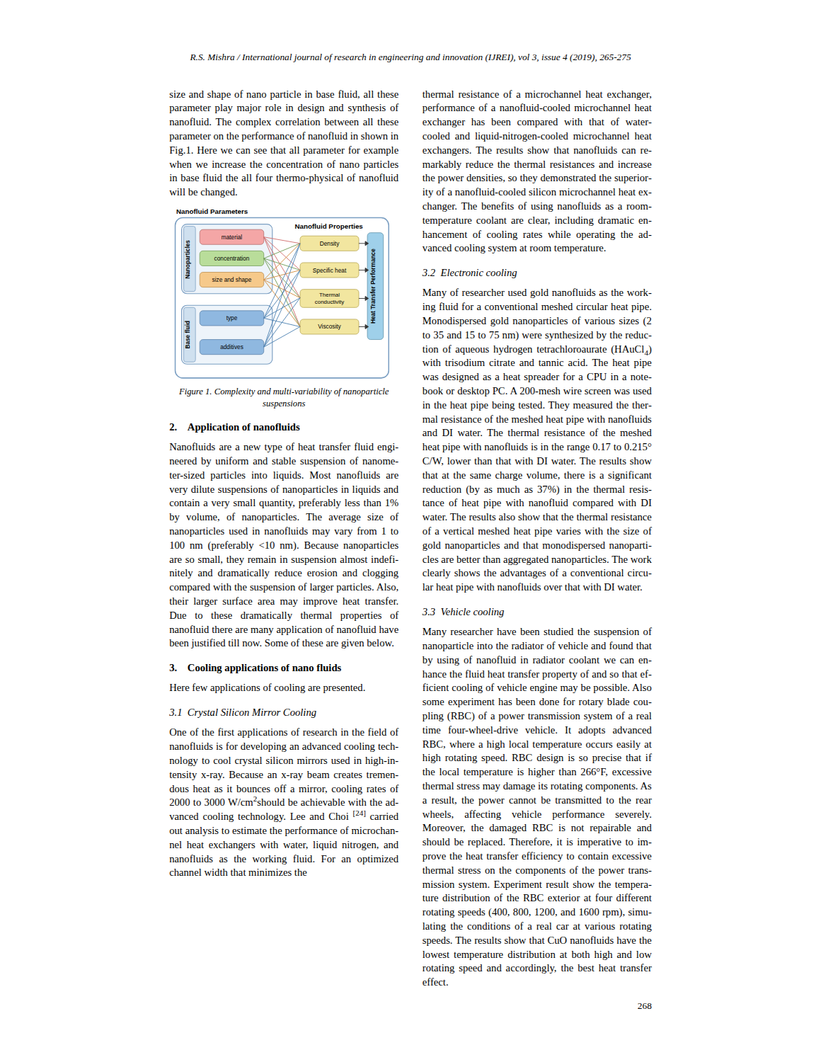R.S. Mishra / International journal of research in engineering and innovation (IJREI), vol 3, issue 4 (2019), 265-275
size and shape of nano particle in base fluid, all these parameter play major role in design and synthesis of nanofluid. The complex correlation between all these parameter on the performance of nanofluid in shown in Fig.1. Here we can see that all parameter for example when we increase the concentration of nano particles in base fluid the all four thermo-physical of nanofluid will be changed.
Nanofluid Parameters Nanofluid Properties Nanoparticles material concentration size and shape Base fluid type additives Density Specific heat Thermal conductivity Viscosity Heat Transfer Performance
Figure 1. Complexity and multi-variability of nanoparticle suspensions
2. Application of nanofluids
Nanofluids are a new type of heat transfer fluid engineered by uniform and stable suspension of nanometer-sized particles into liquids. Most nanofluids are very dilute suspensions of nanoparticles in liquids and contain a very small quantity, preferably less than 1% by volume, of nanoparticles. The average size of nanoparticles used in nanofluids may vary from 1 to 100 nm (preferably <10 nm). Because nanoparticles are so small, they remain in suspension almost indefinitely and dramatically reduce erosion and clogging compared with the suspension of larger particles. Also, their larger surface area may improve heat transfer. Due to these dramatically thermal properties of nanofluid there are many application of nanofluid have been justified till now. Some of these are given below.
3. Cooling applications of nano fluids
Here few applications of cooling are presented.
3.1 Crystal Silicon Mirror Cooling
One of the first applications of research in the field of nanofluids is for developing an advanced cooling technology to cool crystal silicon mirrors used in high-intensity x-ray. Because an x-ray beam creates tremendous heat as it bounces off a mirror, cooling rates of 2000 to 3000 W/cm2should be achievable with the advanced cooling technology. Lee and Choi [24] carried out analysis to estimate the performance of microchannel heat exchangers with water, liquid nitrogen, and nanofluids as the working fluid. For an optimized channel width that minimizes the
thermal resistance of a microchannel heat exchanger, performance of a nanofluid-cooled microchannel heat exchanger has been compared with that of water-cooled and liquid-nitrogen-cooled microchannel heat exchangers. The results show that nanofluids can remarkably reduce the thermal resistances and increase the power densities, so they demonstrated the superiority of a nanofluid-cooled silicon microchannel heat exchanger. The benefits of using nanofluids as a room-temperature coolant are clear, including dramatic enhancement of cooling rates while operating the advanced cooling system at room temperature.
3.2 Electronic cooling
Many of researcher used gold nanofluids as the working fluid for a conventional meshed circular heat pipe. Monodispersed gold nanoparticles of various sizes (2 to 35 and 15 to 75 nm) were synthesized by the reduction of aqueous hydrogen tetrachloroaurate (HAuCl4) with trisodium citrate and tannic acid. The heat pipe was designed as a heat spreader for a CPU in a notebook or desktop PC. A 200-mesh wire screen was used in the heat pipe being tested. They measured the thermal resistance of the meshed heat pipe with nanofluids and DI water. The thermal resistance of the meshed heat pipe with nanofluids is in the range 0.17 to 0.215° C/W, lower than that with DI water. The results show that at the same charge volume, there is a significant reduction (by as much as 37%) in the thermal resistance of heat pipe with nanofluid compared with DI water. The results also show that the thermal resistance of a vertical meshed heat pipe varies with the size of gold nanoparticles and that monodispersed nanoparticles are better than aggregated nanoparticles. The work clearly shows the advantages of a conventional circular heat pipe with nanofluids over that with DI water.
3.3 Vehicle cooling
Many researcher have been studied the suspension of nanoparticle into the radiator of vehicle and found that by using of nanofluid in radiator coolant we can enhance the fluid heat transfer property of and so that efficient cooling of vehicle engine may be possible. Also some experiment has been done for rotary blade coupling (RBC) of a power transmission system of a real time four-wheel-drive vehicle. It adopts advanced RBC, where a high local temperature occurs easily at high rotating speed. RBC design is so precise that if the local temperature is higher than 266°F, excessive thermal stress may damage its rotating components. As a result, the power cannot be transmitted to the rear wheels, affecting vehicle performance severely. Moreover, the damaged RBC is not repairable and should be replaced. Therefore, it is imperative to improve the heat transfer efficiency to contain excessive thermal stress on the components of the power transmission system. Experiment result show the temperature distribution of the RBC exterior at four different rotating speeds (400, 800, 1200, and 1600 rpm), simulating the conditions of a real car at various rotating speeds. The results show that CuO nanofluids have the lowest temperature distribution at both high and low rotating speed and accordingly, the best heat transfer effect.
268